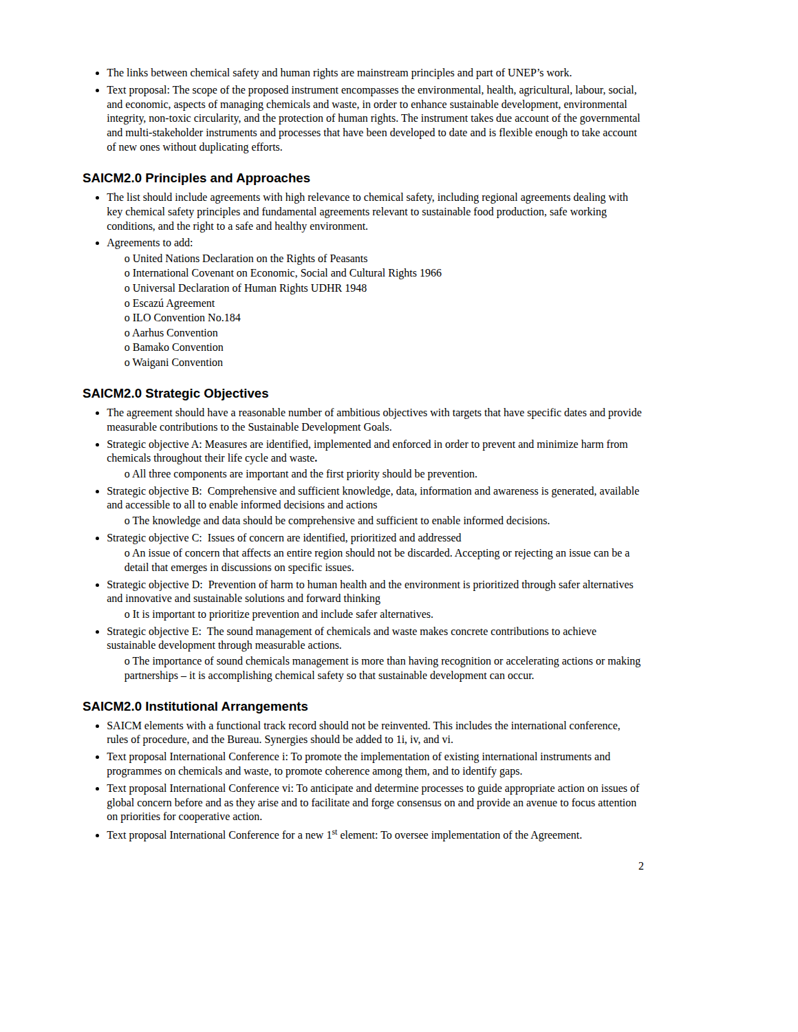The links between chemical safety and human rights are mainstream principles and part of UNEP’s work.
Text proposal: The scope of the proposed instrument encompasses the environmental, health, agricultural, labour, social, and economic, aspects of managing chemicals and waste, in order to enhance sustainable development, environmental integrity, non-toxic circularity, and the protection of human rights. The instrument takes due account of the governmental and multi-stakeholder instruments and processes that have been developed to date and is flexible enough to take account of new ones without duplicating efforts.
SAICM2.0 Principles and Approaches
The list should include agreements with high relevance to chemical safety, including regional agreements dealing with key chemical safety principles and fundamental agreements relevant to sustainable food production, safe working conditions, and the right to a safe and healthy environment.
Agreements to add:
United Nations Declaration on the Rights of Peasants
International Covenant on Economic, Social and Cultural Rights 1966
Universal Declaration of Human Rights UDHR 1948
Escazú Agreement
ILO Convention No.184
Aarhus Convention
Bamako Convention
Waigani Convention
SAICM2.0 Strategic Objectives
The agreement should have a reasonable number of ambitious objectives with targets that have specific dates and provide measurable contributions to the Sustainable Development Goals.
Strategic objective A: Measures are identified, implemented and enforced in order to prevent and minimize harm from chemicals throughout their life cycle and waste.
All three components are important and the first priority should be prevention.
Strategic objective B: Comprehensive and sufficient knowledge, data, information and awareness is generated, available and accessible to all to enable informed decisions and actions
The knowledge and data should be comprehensive and sufficient to enable informed decisions.
Strategic objective C: Issues of concern are identified, prioritized and addressed
An issue of concern that affects an entire region should not be discarded. Accepting or rejecting an issue can be a detail that emerges in discussions on specific issues.
Strategic objective D: Prevention of harm to human health and the environment is prioritized through safer alternatives and innovative and sustainable solutions and forward thinking
It is important to prioritize prevention and include safer alternatives.
Strategic objective E: The sound management of chemicals and waste makes concrete contributions to achieve sustainable development through measurable actions.
The importance of sound chemicals management is more than having recognition or accelerating actions or making partnerships – it is accomplishing chemical safety so that sustainable development can occur.
SAICM2.0 Institutional Arrangements
SAICM elements with a functional track record should not be reinvented. This includes the international conference, rules of procedure, and the Bureau. Synergies should be added to 1i, iv, and vi.
Text proposal International Conference i: To promote the implementation of existing international instruments and programmes on chemicals and waste, to promote coherence among them, and to identify gaps.
Text proposal International Conference vi: To anticipate and determine processes to guide appropriate action on issues of global concern before and as they arise and to facilitate and forge consensus on and provide an avenue to focus attention on priorities for cooperative action.
Text proposal International Conference for a new 1st element: To oversee implementation of the Agreement.
2